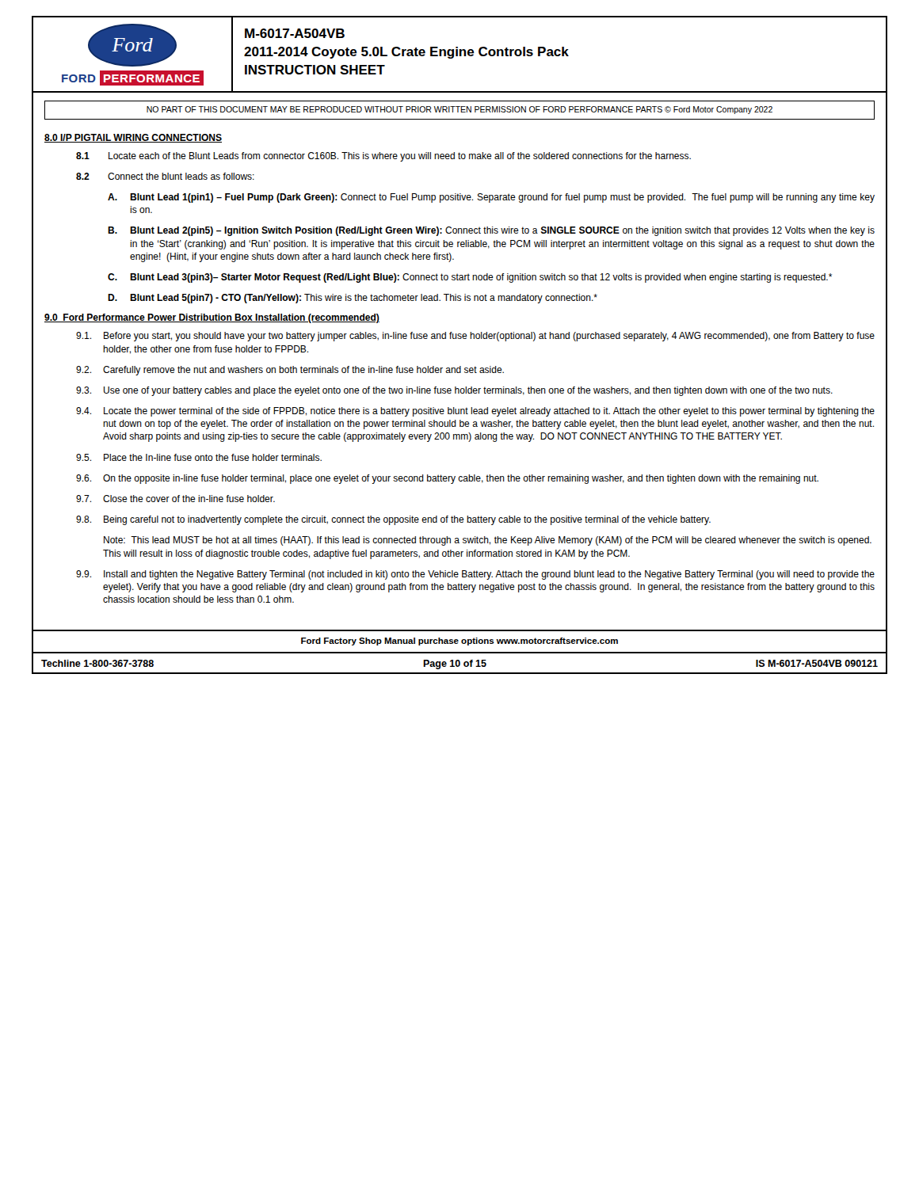Ford
FORD PERFORMANCE
M-6017-A504VB
2011-2014 Coyote 5.0L Crate Engine Controls Pack
INSTRUCTION SHEET
NO PART OF THIS DOCUMENT MAY BE REPRODUCED WITHOUT PRIOR WRITTEN PERMISSION OF FORD PERFORMANCE PARTS © Ford Motor Company 2022
8.0 I/P PIGTAIL WIRING CONNECTIONS
8.1
Locate each of the Blunt Leads from connector C160B. This is where you will need to make all of the soldered connections for the harness.
8.2
Connect the blunt leads as follows:
A.
Blunt Lead 1(pin1) – Fuel Pump (Dark Green): Connect to Fuel Pump positive. Separate ground for fuel pump must be provided. The fuel pump will be running any time key is on.
B.
Blunt Lead 2(pin5) – Ignition Switch Position (Red/Light Green Wire): Connect this wire to a SINGLE SOURCE on the ignition switch that provides 12 Volts when the key is in the ‘Start’ (cranking) and ‘Run’ position. It is imperative that this circuit be reliable, the PCM will interpret an intermittent voltage on this signal as a request to shut down the engine! (Hint, if your engine shuts down after a hard launch check here first).
C.
Blunt Lead 3(pin3)– Starter Motor Request (Red/Light Blue): Connect to start node of ignition switch so that 12 volts is provided when engine starting is requested.*
D.
Blunt Lead 5(pin7) - CTO (Tan/Yellow): This wire is the tachometer lead. This is not a mandatory connection.*
9.0 Ford Performance Power Distribution Box Installation (recommended)
9.1.
Before you start, you should have your two battery jumper cables, in-line fuse and fuse holder(optional) at hand (purchased separately, 4 AWG recommended), one from Battery to fuse holder, the other one from fuse holder to FPPDB.
9.2.
Carefully remove the nut and washers on both terminals of the in-line fuse holder and set aside.
9.3.
Use one of your battery cables and place the eyelet onto one of the two in-line fuse holder terminals, then one of the washers, and then tighten down with one of the two nuts.
9.4.
Locate the power terminal of the side of FPPDB, notice there is a battery positive blunt lead eyelet already attached to it. Attach the other eyelet to this power terminal by tightening the nut down on top of the eyelet. The order of installation on the power terminal should be a washer, the battery cable eyelet, then the blunt lead eyelet, another washer, and then the nut. Avoid sharp points and using zip-ties to secure the cable (approximately every 200 mm) along the way. DO NOT CONNECT ANYTHING TO THE BATTERY YET.
9.5.
Place the In-line fuse onto the fuse holder terminals.
9.6.
On the opposite in-line fuse holder terminal, place one eyelet of your second battery cable, then the other remaining washer, and then tighten down with the remaining nut.
9.7.
Close the cover of the in-line fuse holder.
9.8.
Being careful not to inadvertently complete the circuit, connect the opposite end of the battery cable to the positive terminal of the vehicle battery.
Note: This lead MUST be hot at all times (HAAT). If this lead is connected through a switch, the Keep Alive Memory (KAM) of the PCM will be cleared whenever the switch is opened. This will result in loss of diagnostic trouble codes, adaptive fuel parameters, and other information stored in KAM by the PCM.
9.9.
Install and tighten the Negative Battery Terminal (not included in kit) onto the Vehicle Battery. Attach the ground blunt lead to the Negative Battery Terminal (you will need to provide the eyelet). Verify that you have a good reliable (dry and clean) ground path from the battery negative post to the chassis ground. In general, the resistance from the battery ground to this chassis location should be less than 0.1 ohm.
Ford Factory Shop Manual purchase options www.motorcraftservice.com
Techline 1-800-367-3788 Page 10 of 15 IS M-6017-A504VB 090121